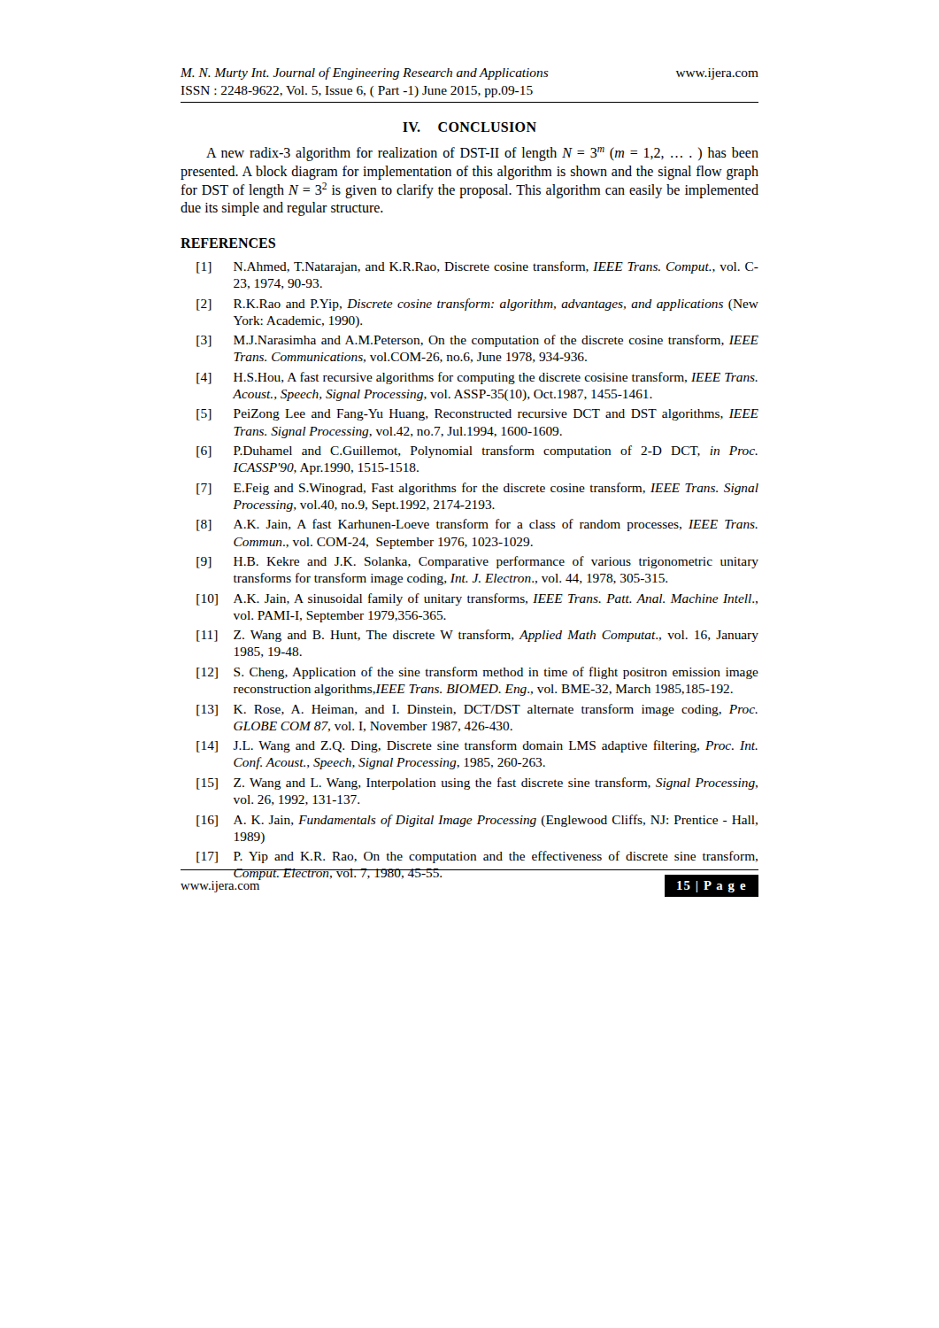M. N. Murty Int. Journal of Engineering Research and Applications
ISSN : 2248-9622, Vol. 5, Issue 6, ( Part -1) June 2015, pp.09-15
www.ijera.com
IV. CONCLUSION
A new radix-3 algorithm for realization of DST-II of length N = 3m (m = 1,2, … . ) has been presented. A block diagram for implementation of this algorithm is shown and the signal flow graph for DST of length N = 32 is given to clarify the proposal. This algorithm can easily be implemented due its simple and regular structure.
REFERENCES
[1] N.Ahmed, T.Natarajan, and K.R.Rao, Discrete cosine transform, IEEE Trans. Comput., vol. C-23, 1974, 90-93.
[2] R.K.Rao and P.Yip, Discrete cosine transform: algorithm, advantages, and applications (New York: Academic, 1990).
[3] M.J.Narasimha and A.M.Peterson, On the computation of the discrete cosine transform, IEEE Trans. Communications, vol.COM-26, no.6, June 1978, 934-936.
[4] H.S.Hou, A fast recursive algorithms for computing the discrete cosisine transform, IEEE Trans. Acoust., Speech, Signal Processing, vol. ASSP-35(10), Oct.1987, 1455-1461.
[5] PeiZong Lee and Fang-Yu Huang, Reconstructed recursive DCT and DST algorithms, IEEE Trans. Signal Processing, vol.42, no.7, Jul.1994, 1600-1609.
[6] P.Duhamel and C.Guillemot, Polynomial transform computation of 2-D DCT, in Proc. ICASSP'90, Apr.1990, 1515-1518.
[7] E.Feig and S.Winograd, Fast algorithms for the discrete cosine transform, IEEE Trans. Signal Processing, vol.40, no.9, Sept.1992, 2174-2193.
[8] A.K. Jain, A fast Karhunen-Loeve transform for a class of random processes, IEEE Trans. Commun., vol. COM-24, September 1976, 1023-1029.
[9] H.B. Kekre and J.K. Solanka, Comparative performance of various trigonometric unitary transforms for transform image coding, Int. J. Electron., vol. 44, 1978, 305-315.
[10] A.K. Jain, A sinusoidal family of unitary transforms, IEEE Trans. Patt. Anal. Machine Intell., vol. PAMI-I, September 1979,356-365.
[11] Z. Wang and B. Hunt, The discrete W transform, Applied Math Computat., vol. 16, January 1985, 19-48.
[12] S. Cheng, Application of the sine transform method in time of flight positron emission image reconstruction algorithms,IEEE Trans. BIOMED. Eng., vol. BME-32, March 1985,185-192.
[13] K. Rose, A. Heiman, and I. Dinstein, DCT/DST alternate transform image coding, Proc. GLOBE COM 87, vol. I, November 1987, 426-430.
[14] J.L. Wang and Z.Q. Ding, Discrete sine transform domain LMS adaptive filtering, Proc. Int. Conf. Acoust., Speech, Signal Processing, 1985, 260-263.
[15] Z. Wang and L. Wang, Interpolation using the fast discrete sine transform, Signal Processing, vol. 26, 1992, 131-137.
[16] A. K. Jain, Fundamentals of Digital Image Processing (Englewood Cliffs, NJ: Prentice - Hall, 1989)
[17] P. Yip and K.R. Rao, On the computation and the effectiveness of discrete sine transform, Comput. Electron, vol. 7, 1980, 45-55.
www.ijera.com
15 | P a g e